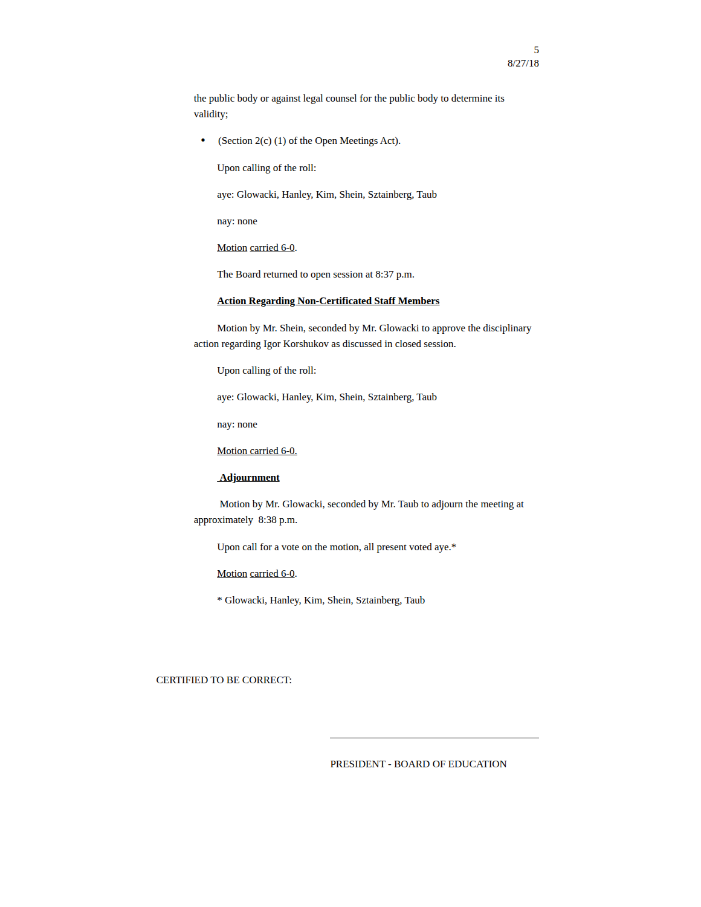5
8/27/18
the public body or against legal counsel for the public body to determine its validity;
(Section 2(c) (1) of the Open Meetings Act).
Upon calling of the roll:
aye: Glowacki, Hanley, Kim, Shein, Sztainberg, Taub
nay: none
Motion carried 6-0.
The Board returned to open session at 8:37 p.m.
Action Regarding Non-Certificated Staff Members
Motion by Mr. Shein, seconded by Mr. Glowacki to approve the disciplinary action regarding Igor Korshukov as discussed in closed session.
Upon calling of the roll:
aye: Glowacki, Hanley, Kim, Shein, Sztainberg, Taub
nay: none
Motion carried 6-0.
Adjournment
Motion by Mr. Glowacki, seconded by Mr. Taub to adjourn the meeting at approximately 8:38 p.m.
Upon call for a vote on the motion, all present voted aye.*
Motion carried 6-0.
* Glowacki, Hanley, Kim, Shein, Sztainberg, Taub
CERTIFIED TO BE CORRECT:
PRESIDENT - BOARD OF EDUCATION